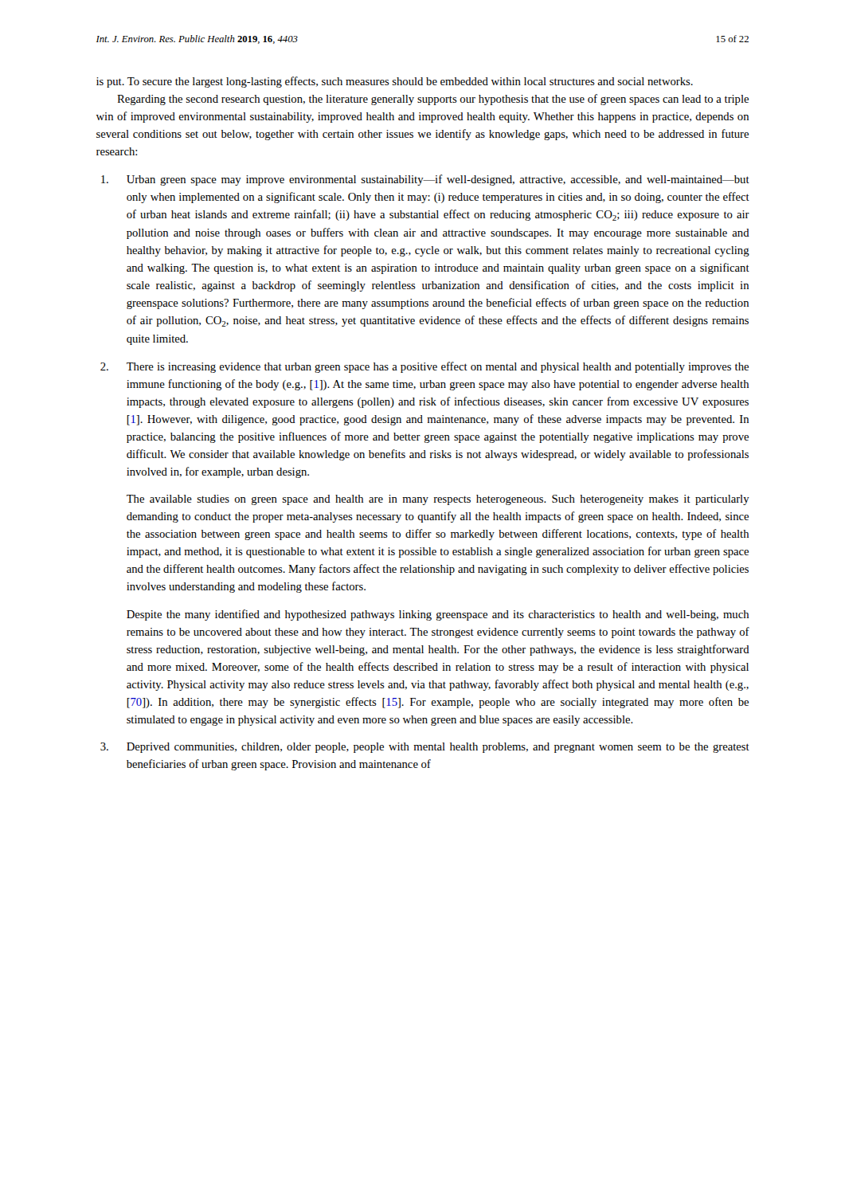Int. J. Environ. Res. Public Health 2019, 16, 4403 15 of 22
is put. To secure the largest long-lasting effects, such measures should be embedded within local structures and social networks.
Regarding the second research question, the literature generally supports our hypothesis that the use of green spaces can lead to a triple win of improved environmental sustainability, improved health and improved health equity. Whether this happens in practice, depends on several conditions set out below, together with certain other issues we identify as knowledge gaps, which need to be addressed in future research:
Urban green space may improve environmental sustainability—if well-designed, attractive, accessible, and well-maintained—but only when implemented on a significant scale. Only then it may: (i) reduce temperatures in cities and, in so doing, counter the effect of urban heat islands and extreme rainfall; (ii) have a substantial effect on reducing atmospheric CO2; iii) reduce exposure to air pollution and noise through oases or buffers with clean air and attractive soundscapes. It may encourage more sustainable and healthy behavior, by making it attractive for people to, e.g., cycle or walk, but this comment relates mainly to recreational cycling and walking. The question is, to what extent is an aspiration to introduce and maintain quality urban green space on a significant scale realistic, against a backdrop of seemingly relentless urbanization and densification of cities, and the costs implicit in greenspace solutions? Furthermore, there are many assumptions around the beneficial effects of urban green space on the reduction of air pollution, CO2, noise, and heat stress, yet quantitative evidence of these effects and the effects of different designs remains quite limited.
There is increasing evidence that urban green space has a positive effect on mental and physical health and potentially improves the immune functioning of the body (e.g., [1]). At the same time, urban green space may also have potential to engender adverse health impacts, through elevated exposure to allergens (pollen) and risk of infectious diseases, skin cancer from excessive UV exposures [1]. However, with diligence, good practice, good design and maintenance, many of these adverse impacts may be prevented. In practice, balancing the positive influences of more and better green space against the potentially negative implications may prove difficult. We consider that available knowledge on benefits and risks is not always widespread, or widely available to professionals involved in, for example, urban design.
The available studies on green space and health are in many respects heterogeneous. Such heterogeneity makes it particularly demanding to conduct the proper meta-analyses necessary to quantify all the health impacts of green space on health. Indeed, since the association between green space and health seems to differ so markedly between different locations, contexts, type of health impact, and method, it is questionable to what extent it is possible to establish a single generalized association for urban green space and the different health outcomes. Many factors affect the relationship and navigating in such complexity to deliver effective policies involves understanding and modeling these factors.
Despite the many identified and hypothesized pathways linking greenspace and its characteristics to health and well-being, much remains to be uncovered about these and how they interact. The strongest evidence currently seems to point towards the pathway of stress reduction, restoration, subjective well-being, and mental health. For the other pathways, the evidence is less straightforward and more mixed. Moreover, some of the health effects described in relation to stress may be a result of interaction with physical activity. Physical activity may also reduce stress levels and, via that pathway, favorably affect both physical and mental health (e.g., [70]). In addition, there may be synergistic effects [15]. For example, people who are socially integrated may more often be stimulated to engage in physical activity and even more so when green and blue spaces are easily accessible.
Deprived communities, children, older people, people with mental health problems, and pregnant women seem to be the greatest beneficiaries of urban green space. Provision and maintenance of